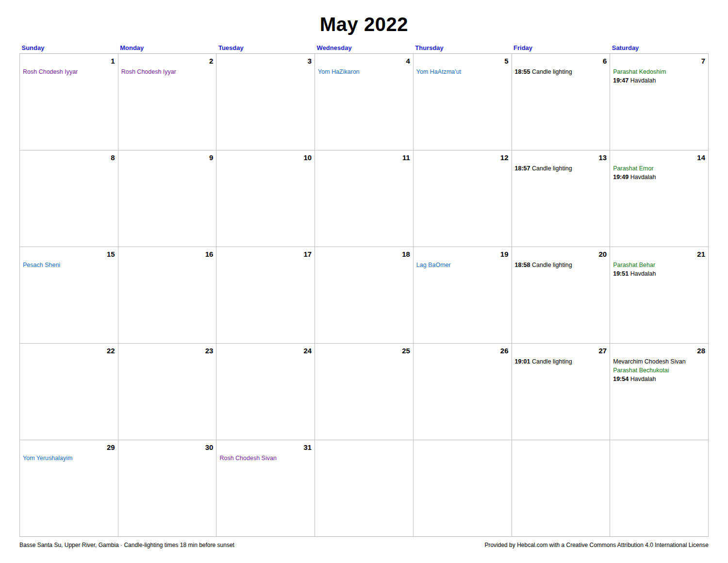May 2022
| Sunday | Monday | Tuesday | Wednesday | Thursday | Friday | Saturday |
| --- | --- | --- | --- | --- | --- | --- |
| 1 Rosh Chodesh Iyyar | 2 Rosh Chodesh Iyyar | 3 | 4 Yom HaZikaron | 5 Yom HaAtzma'ut | 6 18:55 Candle lighting | 7 Parashat Kedoshim 19:47 Havdalah |
| 8 | 9 | 10 | 11 | 12 | 13 18:57 Candle lighting | 14 Parashat Emor 19:49 Havdalah |
| 15 Pesach Sheni | 16 | 17 | 18 | 19 Lag BaOmer | 20 18:58 Candle lighting | 21 Parashat Behar 19:51 Havdalah |
| 22 | 23 | 24 | 25 | 26 | 27 19:01 Candle lighting | 28 Mevarchim Chodesh Sivan Parashat Bechukotai 19:54 Havdalah |
| 29 Yom Yerushalayim | 30 | 31 Rosh Chodesh Sivan | | | | |
Basse Santa Su, Upper River, Gambia · Candle-lighting times 18 min before sunset
Provided by Hebcal.com with a Creative Commons Attribution 4.0 International License